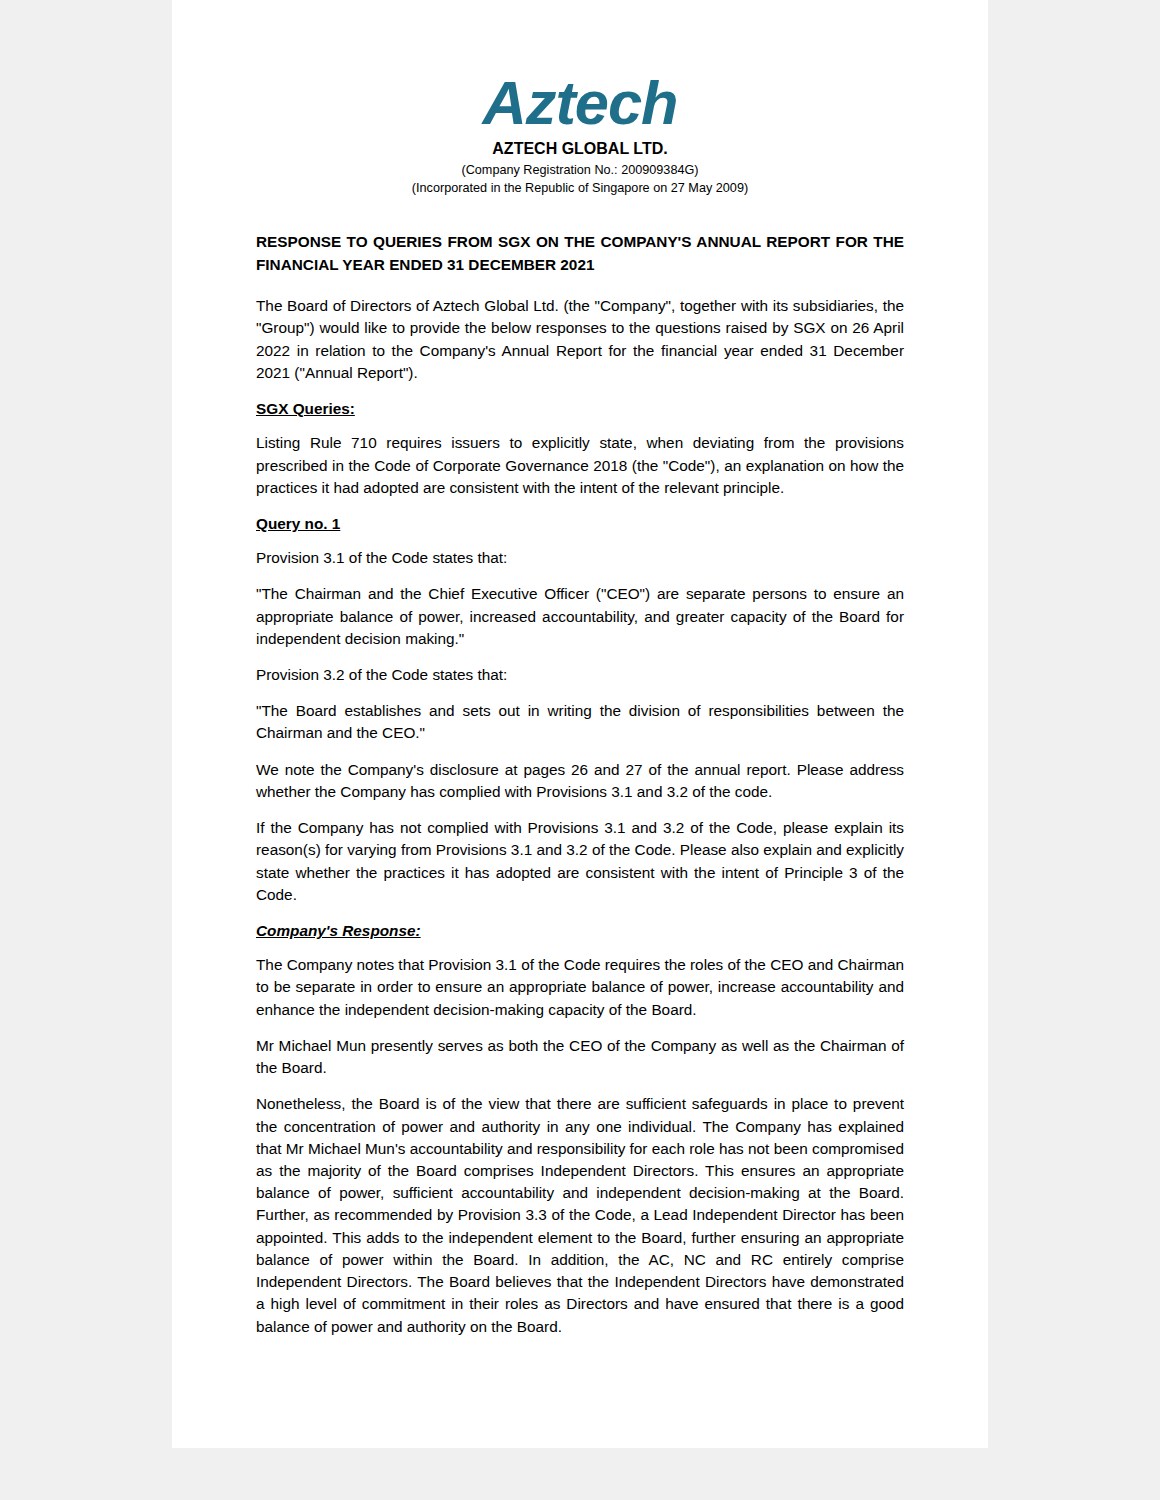Aztech
AZTECH GLOBAL LTD.
(Company Registration No.: 200909384G)
(Incorporated in the Republic of Singapore on 27 May 2009)
RESPONSE TO QUERIES FROM SGX ON THE COMPANY'S ANNUAL REPORT FOR THE FINANCIAL YEAR ENDED 31 DECEMBER 2021
The Board of Directors of Aztech Global Ltd. (the "Company", together with its subsidiaries, the "Group") would like to provide the below responses to the questions raised by SGX on 26 April 2022 in relation to the Company's Annual Report for the financial year ended 31 December 2021 ("Annual Report").
SGX Queries:
Listing Rule 710 requires issuers to explicitly state, when deviating from the provisions prescribed in the Code of Corporate Governance 2018 (the "Code"), an explanation on how the practices it had adopted are consistent with the intent of the relevant principle.
Query no. 1
Provision 3.1 of the Code states that:
"The Chairman and the Chief Executive Officer ("CEO") are separate persons to ensure an appropriate balance of power, increased accountability, and greater capacity of the Board for independent decision making."
Provision 3.2 of the Code states that:
"The Board establishes and sets out in writing the division of responsibilities between the Chairman and the CEO."
We note the Company's disclosure at pages 26 and 27 of the annual report. Please address whether the Company has complied with Provisions 3.1 and 3.2 of the code.
If the Company has not complied with Provisions 3.1 and 3.2 of the Code, please explain its reason(s) for varying from Provisions 3.1 and 3.2 of the Code. Please also explain and explicitly state whether the practices it has adopted are consistent with the intent of Principle 3 of the Code.
Company's Response:
The Company notes that Provision 3.1 of the Code requires the roles of the CEO and Chairman to be separate in order to ensure an appropriate balance of power, increase accountability and enhance the independent decision-making capacity of the Board.
Mr Michael Mun presently serves as both the CEO of the Company as well as the Chairman of the Board.
Nonetheless, the Board is of the view that there are sufficient safeguards in place to prevent the concentration of power and authority in any one individual. The Company has explained that Mr Michael Mun's accountability and responsibility for each role has not been compromised as the majority of the Board comprises Independent Directors. This ensures an appropriate balance of power, sufficient accountability and independent decision-making at the Board. Further, as recommended by Provision 3.3 of the Code, a Lead Independent Director has been appointed. This adds to the independent element to the Board, further ensuring an appropriate balance of power within the Board. In addition, the AC, NC and RC entirely comprise Independent Directors. The Board believes that the Independent Directors have demonstrated a high level of commitment in their roles as Directors and have ensured that there is a good balance of power and authority on the Board.